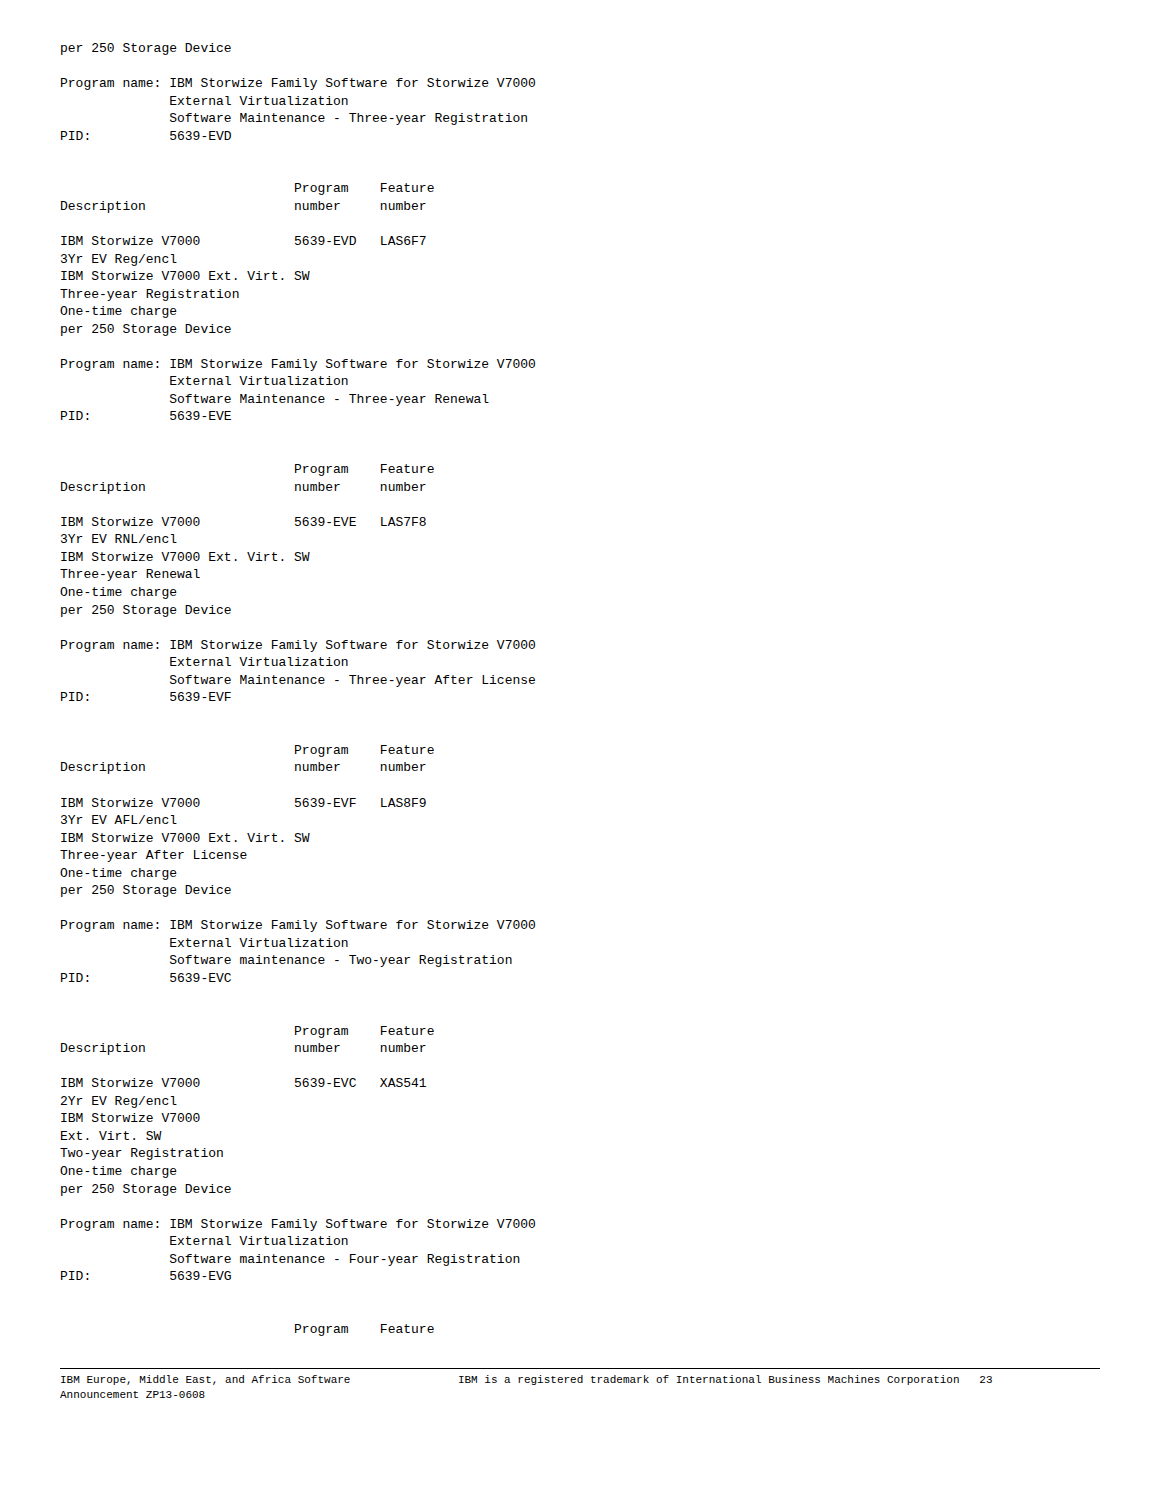per 250 Storage Device

Program name: IBM Storwize Family Software for Storwize V7000
              External Virtualization
              Software Maintenance - Three-year Registration
PID:          5639-EVD


                              Program    Feature
Description                   number     number

IBM Storwize V7000            5639-EVD   LAS6F7
3Yr EV Reg/encl
IBM Storwize V7000 Ext. Virt. SW
Three-year Registration
One-time charge
per 250 Storage Device

Program name: IBM Storwize Family Software for Storwize V7000
              External Virtualization
              Software Maintenance - Three-year Renewal
PID:          5639-EVE


                              Program    Feature
Description                   number     number

IBM Storwize V7000            5639-EVE   LAS7F8
3Yr EV RNL/encl
IBM Storwize V7000 Ext. Virt. SW
Three-year Renewal
One-time charge
per 250 Storage Device

Program name: IBM Storwize Family Software for Storwize V7000
              External Virtualization
              Software Maintenance - Three-year After License
PID:          5639-EVF


                              Program    Feature
Description                   number     number

IBM Storwize V7000            5639-EVF   LAS8F9
3Yr EV AFL/encl
IBM Storwize V7000 Ext. Virt. SW
Three-year After License
One-time charge
per 250 Storage Device

Program name: IBM Storwize Family Software for Storwize V7000
              External Virtualization
              Software maintenance - Two-year Registration
PID:          5639-EVC


                              Program    Feature
Description                   number     number

IBM Storwize V7000            5639-EVC   XAS541
2Yr EV Reg/encl
IBM Storwize V7000
Ext. Virt. SW
Two-year Registration
One-time charge
per 250 Storage Device

Program name: IBM Storwize Family Software for Storwize V7000
              External Virtualization
              Software maintenance - Four-year Registration
PID:          5639-EVG


                              Program    Feature
IBM Europe, Middle East, and Africa Software
Announcement ZP13-0608
IBM is a registered trademark of International Business Machines Corporation 23